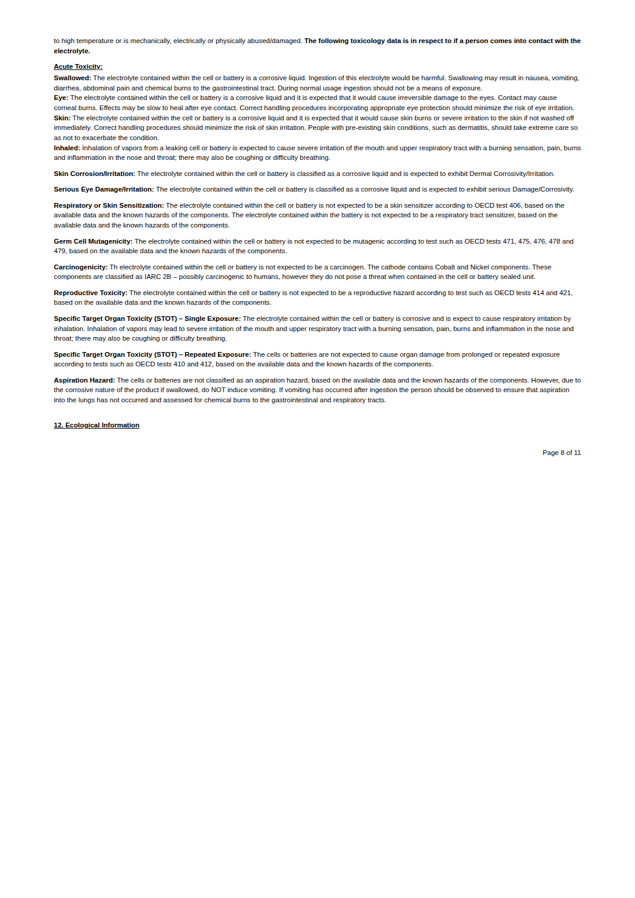to high temperature or is mechanically, electrically or physically abused/damaged. The following toxicology data is in respect to if a person comes into contact with the electrolyte.
Acute Toxicity:
Swallowed: The electrolyte contained within the cell or battery is a corrosive liquid. Ingestion of this electrolyte would be harmful. Swallowing may result in nausea, vomiting, diarrhea, abdominal pain and chemical burns to the gastrointestinal tract. During normal usage ingestion should not be a means of exposure.
Eye: The electrolyte contained within the cell or battery is a corrosive liquid and it is expected that it would cause irreversible damage to the eyes. Contact may cause corneal burns. Effects may be slow to heal after eye contact. Correct handling procedures incorporating appropriate eye protection should minimize the risk of eye irritation.
Skin: The electrolyte contained within the cell or battery is a corrosive liquid and it is expected that it would cause skin burns or severe irritation to the skin if not washed off immediately. Correct handling procedures should minimize the risk of skin irritation. People with pre-existing skin conditions, such as dermatitis, should take extreme care so as not to exacerbate the condition.
Inhaled: Inhalation of vapors from a leaking cell or battery is expected to cause severe irritation of the mouth and upper respiratory tract with a burning sensation, pain, burns and inflammation in the nose and throat; there may also be coughing or difficulty breathing.
Skin Corrosion/Irritation: The electrolyte contained within the cell or battery is classified as a corrosive liquid and is expected to exhibit Dermal Corrosivity/Irritation.
Serious Eye Damage/Irritation: The electrolyte contained within the cell or battery is classified as a corrosive liquid and is expected to exhibit serious Damage/Corrosivity.
Respiratory or Skin Sensitization: The electrolyte contained within the cell or battery is not expected to be a skin sensitizer according to OECD test 406, based on the available data and the known hazards of the components. The electrolyte contained within the battery is not expected to be a respiratory tract sensitizer, based on the available data and the known hazards of the components.
Germ Cell Mutagenicity: The electrolyte contained within the cell or battery is not expected to be mutagenic according to test such as OECD tests 471, 475, 476, 478 and 479, based on the available data and the known hazards of the components.
Carcinogenicity: Th electrolyte contained within the cell or battery is not expected to be a carcinogen. The cathode contains Cobalt and Nickel components. These components are classified as IARC 2B – possibly carcinogenic to humans, however they do not pose a threat when contained in the cell or battery sealed unit.
Reproductive Toxicity: The electrolyte contained within the cell or battery is not expected to be a reproductive hazard according to test such as OECD tests 414 and 421, based on the available data and the known hazards of the components.
Specific Target Organ Toxicity (STOT) – Single Exposure: The electrolyte contained within the cell or battery is corrosive and is expect to cause respiratory irritation by inhalation. Inhalation of vapors may lead to severe irritation of the mouth and upper respiratory tract with a burning sensation, pain, burns and inflammation in the nose and throat; there may also be coughing or difficulty breathing.
Specific Target Organ Toxicity (STOT) – Repeated Exposure: The cells or batteries are not expected to cause organ damage from prolonged or repeated exposure according to tests such as OECD tests 410 and 412, based on the available data and the known hazards of the components.
Aspiration Hazard: The cells or batteries are not classified as an aspiration hazard, based on the available data and the known hazards of the components. However, due to the corrosive nature of the product if swallowed, do NOT induce vomiting. If vomiting has occurred after ingestion the person should be observed to ensure that aspiration into the lungs has not occurred and assessed for chemical burns to the gastrointestinal and respiratory tracts.
12. Ecological Information
Page 8 of 11